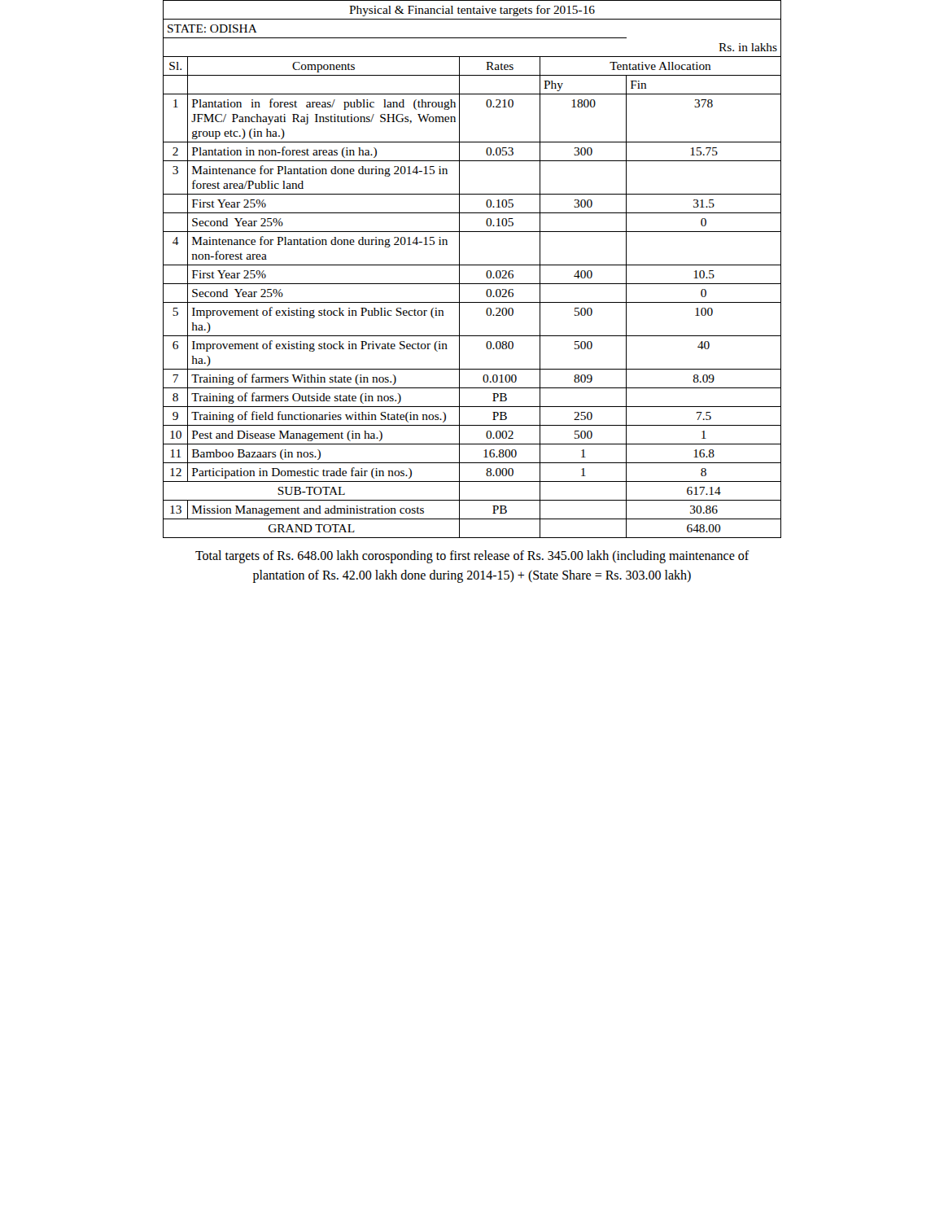| Physical & Financial tentaive targets for 2015-16 |
| STATE: ODISHA | |
| | Rs. in lakhs |
| Sl. | Components | Rates | Tentative Allocation |
| | | | Phy | Fin |
| 1 | Plantation in forest areas/ public land (through JFMC/ Panchayati Raj Institutions/ SHGs, Women group etc.) (in ha.) | 0.210 | 1800 | 378 |
| 2 | Plantation in non-forest areas (in ha.) | 0.053 | 300 | 15.75 |
| 3 | Maintenance for Plantation done during 2014-15 in forest area/Public land | | | |
| | First Year 25% | 0.105 | 300 | 31.5 |
| | Second Year 25% | 0.105 | | 0 |
| 4 | Maintenance for Plantation done during 2014-15 in non-forest area | | | |
| | First Year 25% | 0.026 | 400 | 10.5 |
| | Second Year 25% | 0.026 | | 0 |
| 5 | Improvement of existing stock in Public Sector (in ha.) | 0.200 | 500 | 100 |
| 6 | Improvement of existing stock in Private Sector (in ha.) | 0.080 | 500 | 40 |
| 7 | Training of farmers Within state (in nos.) | 0.0100 | 809 | 8.09 |
| 8 | Training of farmers Outside state (in nos.) | PB | | |
| 9 | Training of field functionaries within State(in nos.) | PB | 250 | 7.5 |
| 10 | Pest and Disease Management (in ha.) | 0.002 | 500 | 1 |
| 11 | Bamboo Bazaars (in nos.) | 16.800 | 1 | 16.8 |
| 12 | Participation in Domestic trade fair (in nos.) | 8.000 | 1 | 8 |
| SUB-TOTAL | | | 617.14 |
| 13 | Mission Management and administration costs | PB | | 30.86 |
| GRAND TOTAL | | | 648.00 |
Total targets of Rs. 648.00 lakh corosponding to first release of Rs. 345.00 lakh (including maintenance of plantation of Rs. 42.00 lakh done during 2014-15) + (State Share = Rs. 303.00 lakh)